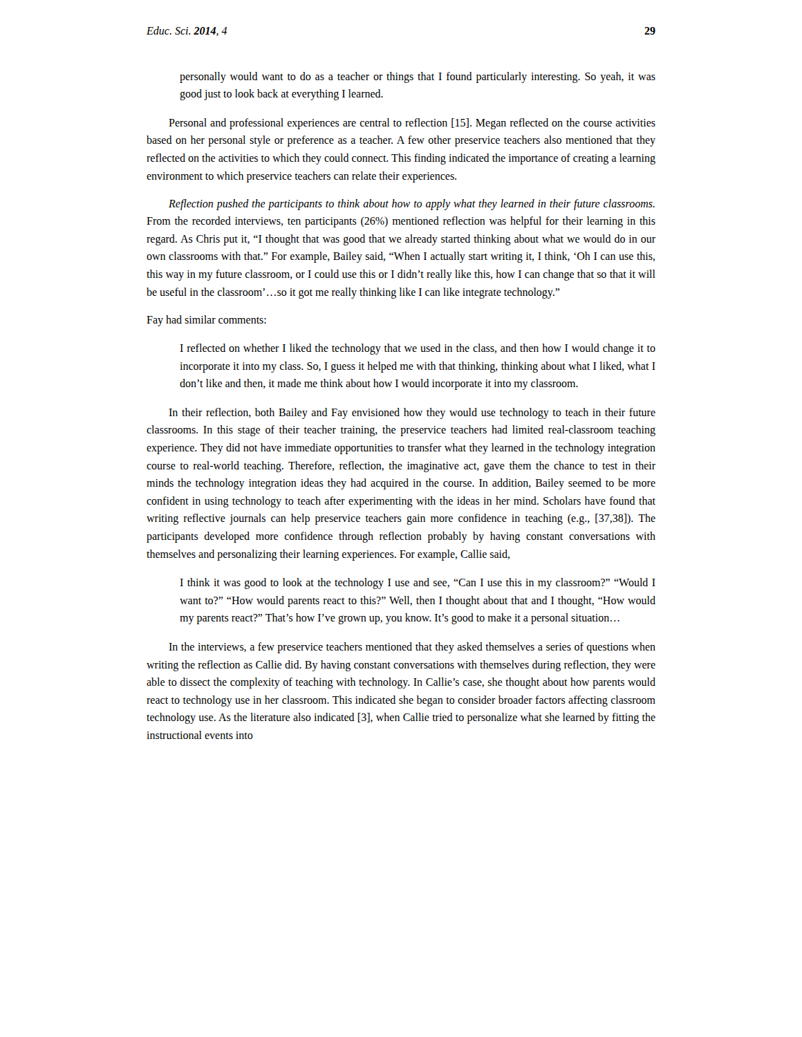Educ. Sci. 2014, 4 29
personally would want to do as a teacher or things that I found particularly interesting. So yeah, it was good just to look back at everything I learned.
Personal and professional experiences are central to reflection [15]. Megan reflected on the course activities based on her personal style or preference as a teacher. A few other preservice teachers also mentioned that they reflected on the activities to which they could connect. This finding indicated the importance of creating a learning environment to which preservice teachers can relate their experiences.
Reflection pushed the participants to think about how to apply what they learned in their future classrooms. From the recorded interviews, ten participants (26%) mentioned reflection was helpful for their learning in this regard. As Chris put it, “I thought that was good that we already started thinking about what we would do in our own classrooms with that.” For example, Bailey said, “When I actually start writing it, I think, ‘Oh I can use this, this way in my future classroom, or I could use this or I didn’t really like this, how I can change that so that it will be useful in the classroom’…so it got me really thinking like I can like integrate technology.”
Fay had similar comments:
I reflected on whether I liked the technology that we used in the class, and then how I would change it to incorporate it into my class. So, I guess it helped me with that thinking, thinking about what I liked, what I don’t like and then, it made me think about how I would incorporate it into my classroom.
In their reflection, both Bailey and Fay envisioned how they would use technology to teach in their future classrooms. In this stage of their teacher training, the preservice teachers had limited real-classroom teaching experience. They did not have immediate opportunities to transfer what they learned in the technology integration course to real-world teaching. Therefore, reflection, the imaginative act, gave them the chance to test in their minds the technology integration ideas they had acquired in the course. In addition, Bailey seemed to be more confident in using technology to teach after experimenting with the ideas in her mind. Scholars have found that writing reflective journals can help preservice teachers gain more confidence in teaching (e.g., [37,38]). The participants developed more confidence through reflection probably by having constant conversations with themselves and personalizing their learning experiences. For example, Callie said,
I think it was good to look at the technology I use and see, “Can I use this in my classroom?” “Would I want to?” “How would parents react to this?” Well, then I thought about that and I thought, “How would my parents react?” That’s how I’ve grown up, you know. It’s good to make it a personal situation…
In the interviews, a few preservice teachers mentioned that they asked themselves a series of questions when writing the reflection as Callie did. By having constant conversations with themselves during reflection, they were able to dissect the complexity of teaching with technology. In Callie’s case, she thought about how parents would react to technology use in her classroom. This indicated she began to consider broader factors affecting classroom technology use. As the literature also indicated [3], when Callie tried to personalize what she learned by fitting the instructional events into